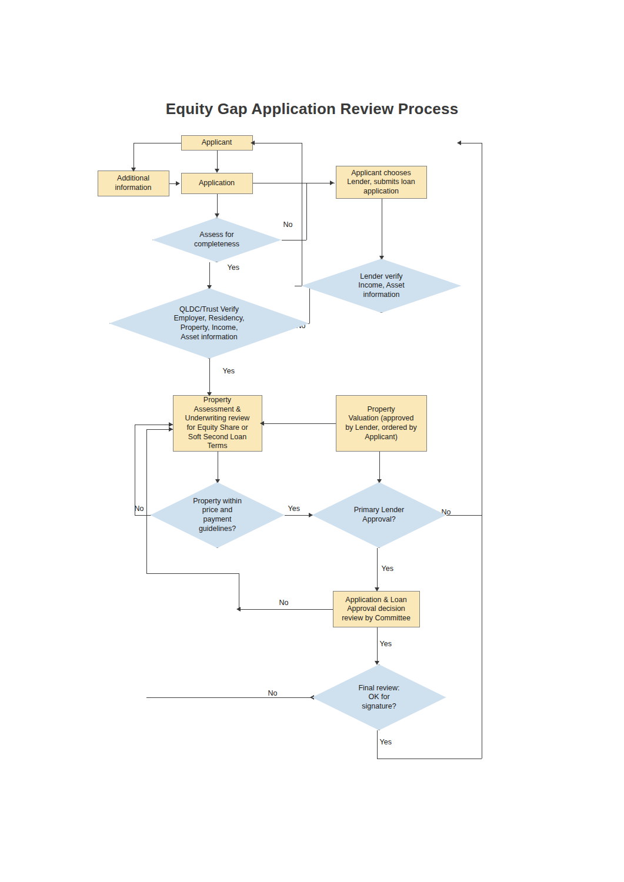Equity Gap Application Review Process
Applicant
Additional
information
Application
Applicant chooses
Lender, submits loan
application
Assess for
completeness
Lender verify
Income, Asset
information
QLDC/Trust Verify
Employer, Residency,
Property, Income,
Asset information
Property
Assessment &
Underwriting review
for Equity Share or
Soft Second Loan
Terms
Property
Valuation (approved
by Lender, ordered by
Applicant)
Property within
price and
payment
guidelines?
Primary Lender
Approval?
Application & Loan
Approval decision
review by Committee
Final review:
OK for
signature?
No
Yes
No
Yes
No
Yes
No
Yes
No
Yes
No
Yes